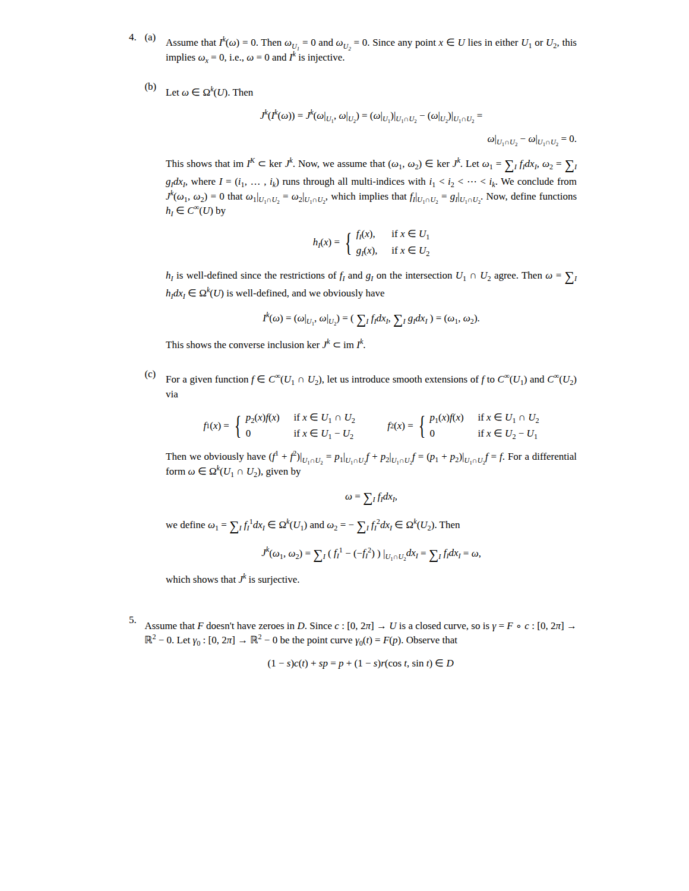4.
(a)
Assume that Ik(ω) = 0. Then ωU1 = 0 and ωU2 = 0. Since any point x ∈ U lies in either U1 or U2, this implies ωx = 0, i.e., ω = 0 and Ik is injective.
(b)
Let ω ∈ Ωk(U). Then
Jk(Ik(ω)) = Jk(ω|U1, ω|U2) = (ω|U1)|U1∩U2 − (ω|U2)|U1∩U2 =
ω|U1∩U2 − ω|U1∩U2 = 0.
This shows that im IK ⊂ ker Jk. Now, we assume that (ω1, ω2) ∈ ker Jk. Let ω1 = ∑I fIdxI, ω2 = ∑I gIdxI, where I = (i1, … , ik) runs through all multi-indices with i1 < i2 < ⋯ < ik. We conclude from Jk(ω1, ω2) = 0 that ω1|U1∩U2 = ω2|U1∩U2, which implies that fI|U1∩U2 = gI|U1∩U2. Now, define functions hI ∈ C∞(U) by
hI(x) = { fI(x), if x ∈ U1 gI(x), if x ∈ U2
hI is well-defined since the restrictions of fI and gI on the intersection U1 ∩ U2 agree. Then ω = ∑I hIdxI ∈ Ωk(U) is well-defined, and we obviously have
Ik(ω) = (ω|U1, ω|U2) = ( ∑I fIdxI, ∑I gIdxI ) = (ω1, ω2).
This shows the converse inclusion ker Jk ⊂ im Ik.
(c)
For a given function f ∈ C∞(U1 ∩ U2), let us introduce smooth extensions of f to C∞(U1) and C∞(U2) via
f1(x) = { p2(x)f(x) if x ∈ U1 ∩ U2 0 if x ∈ U1 − U2 f2(x) = { p1(x)f(x) if x ∈ U1 ∩ U2 0 if x ∈ U2 − U1
Then we obviously have (f1 + f2)|U1∩U2 = p1|U1∩U2f + p2|U1∩U2f = (p1 + p2)|U1∩U2f = f. For a differential form ω ∈ Ωk(U1 ∩ U2), given by
ω = ∑I fIdxI,
we define ω1 = ∑I fI1dxI ∈ Ωk(U1) and ω2 = − ∑I fI2dxI ∈ Ωk(U2). Then
Jk(ω1, ω2) = ∑I ( fI1 − (−fI2) ) |U1∩U2dxI = ∑I fIdxI = ω,
which shows that Jk is surjective.
5.
Assume that F doesn't have zeroes in D. Since c : [0, 2π] → U is a closed curve, so is γ = F ∘ c : [0, 2π] → ℝ2 − 0. Let γ0 : [0, 2π] → ℝ2 − 0 be the point curve γ0(t) = F(p). Observe that
(1 − s)c(t) + sp = p + (1 − s)r(cos t, sin t) ∈ D